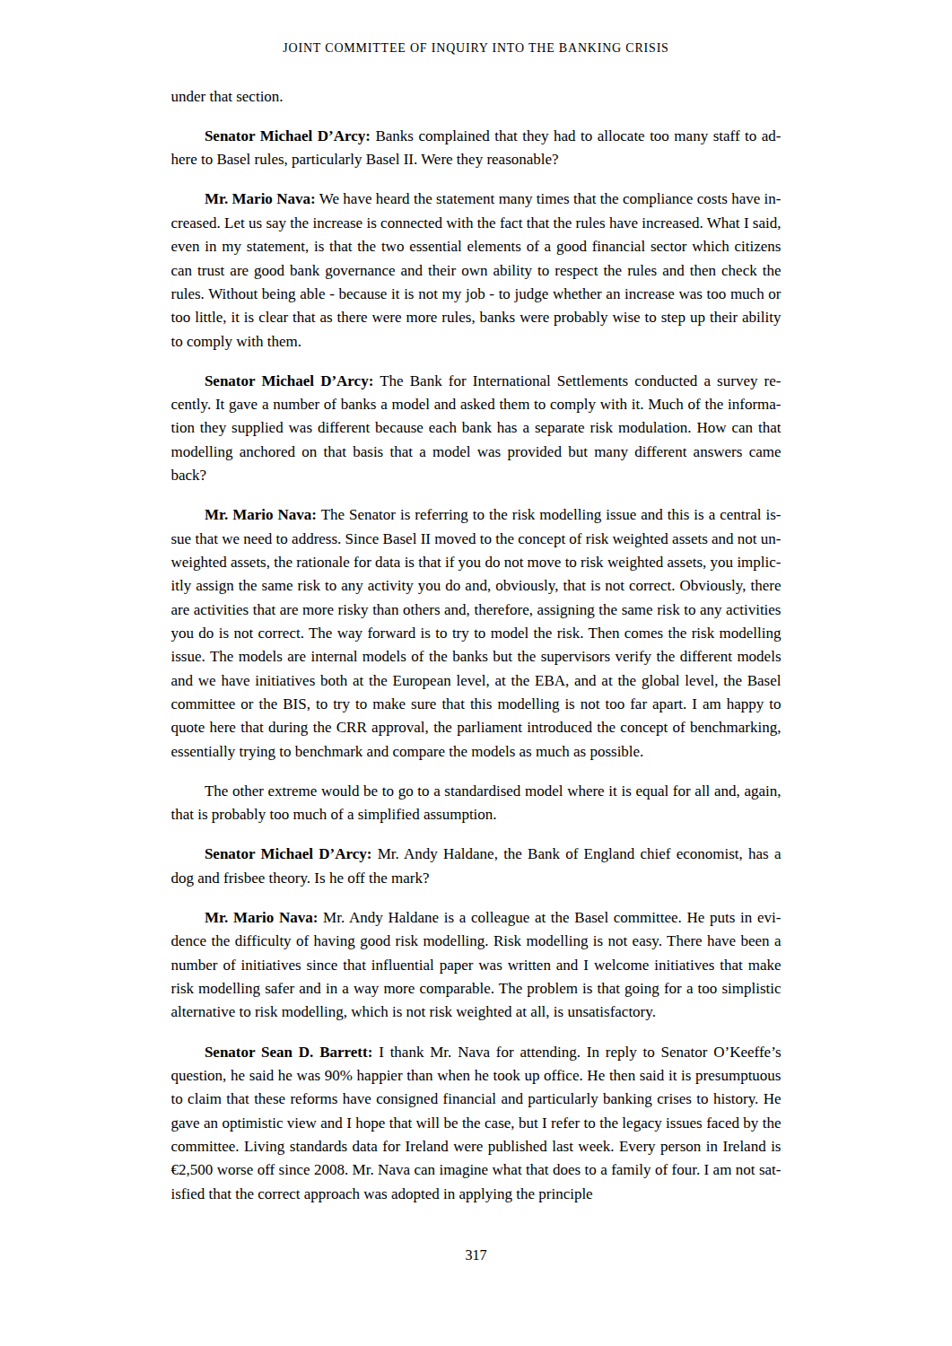Joint Committee of Inquiry into the Banking Crisis
under that section.
Senator Michael D’Arcy: Banks complained that they had to allocate too many staff to adhere to Basel rules, particularly Basel II. Were they reasonable?
Mr. Mario Nava: We have heard the statement many times that the compliance costs have increased. Let us say the increase is connected with the fact that the rules have increased. What I said, even in my statement, is that the two essential elements of a good financial sector which citizens can trust are good bank governance and their own ability to respect the rules and then check the rules. Without being able - because it is not my job - to judge whether an increase was too much or too little, it is clear that as there were more rules, banks were probably wise to step up their ability to comply with them.
Senator Michael D’Arcy: The Bank for International Settlements conducted a survey recently. It gave a number of banks a model and asked them to comply with it. Much of the information they supplied was different because each bank has a separate risk modulation. How can that modelling anchored on that basis that a model was provided but many different answers came back?
Mr. Mario Nava: The Senator is referring to the risk modelling issue and this is a central issue that we need to address. Since Basel II moved to the concept of risk weighted assets and not unweighted assets, the rationale for data is that if you do not move to risk weighted assets, you implicitly assign the same risk to any activity you do and, obviously, that is not correct. Obviously, there are activities that are more risky than others and, therefore, assigning the same risk to any activities you do is not correct. The way forward is to try to model the risk. Then comes the risk modelling issue. The models are internal models of the banks but the supervisors verify the different models and we have initiatives both at the European level, at the EBA, and at the global level, the Basel committee or the BIS, to try to make sure that this modelling is not too far apart. I am happy to quote here that during the CRR approval, the parliament introduced the concept of benchmarking, essentially trying to benchmark and compare the models as much as possible.
The other extreme would be to go to a standardised model where it is equal for all and, again, that is probably too much of a simplified assumption.
Senator Michael D’Arcy: Mr. Andy Haldane, the Bank of England chief economist, has a dog and frisbee theory. Is he off the mark?
Mr. Mario Nava: Mr. Andy Haldane is a colleague at the Basel committee. He puts in evidence the difficulty of having good risk modelling. Risk modelling is not easy. There have been a number of initiatives since that influential paper was written and I welcome initiatives that make risk modelling safer and in a way more comparable. The problem is that going for a too simplistic alternative to risk modelling, which is not risk weighted at all, is unsatisfactory.
Senator Sean D. Barrett: I thank Mr. Nava for attending. In reply to Senator O’Keeffe’s question, he said he was 90% happier than when he took up office. He then said it is presumptuous to claim that these reforms have consigned financial and particularly banking crises to history. He gave an optimistic view and I hope that will be the case, but I refer to the legacy issues faced by the committee. Living standards data for Ireland were published last week. Every person in Ireland is €2,500 worse off since 2008. Mr. Nava can imagine what that does to a family of four. I am not satisfied that the correct approach was adopted in applying the principle
317